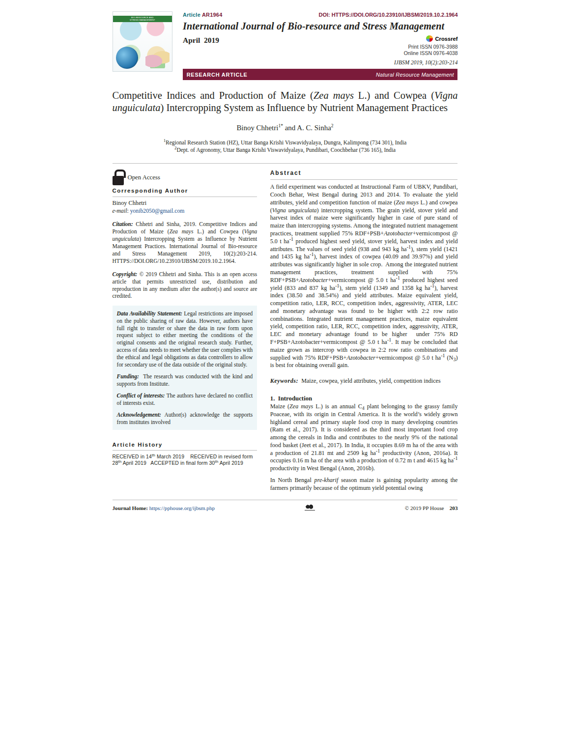BIO-RESOURCE AND
STRESS MANAGEMENT
Article AR1964
DOI: HTTPS://DOI.ORG/10.23910/IJBSM/2019.10.2.1964
International Journal of Bio-resource and Stress Management
April 2019
Crossref
Print ISSN 0976-3988
Online ISSN 0976-4038
IJBSM 2019, 10(2):203-214
Research Article
Natural Resource Management
Competitive Indices and Production of Maize (Zea mays L.) and Cowpea (Vigna unguiculata) Intercropping System as Influence by Nutrient Management Practices
Binoy Chhetri1* and A. C. Sinha2
1Regional Research Station (HZ), Uttar Banga Krishi Viswavidyalaya, Dungra, Kalimpong (734 301), India
2Dept. of Agronomy, Uttar Banga Krishi Viswavidyalaya, Pundibari, Coochbehar (736 165), India
Open Access
Corresponding Author
Binoy Chhetri
e-mail: yonib2050@gmail.com
Citation: Chhetri and Sinha, 2019. Competitive Indices and Production of Maize (Zea mays L.) and Cowpea (Vigna unguiculata) Intercropping System as Influence by Nutrient Management Practices. International Journal of Bio-resource and Stress Management 2019, 10(2):203-214. HTTPS://DOI.ORG/10.23910/IJBSM/2019.10.2.1964.
Copyright: © 2019 Chhetri and Sinha. This is an open access article that permits unrestricted use, distribution and reproduction in any medium after the author(s) and source are credited.
Data Availability Statement: Legal restrictions are imposed on the public sharing of raw data. However, authors have full right to transfer or share the data in raw form upon request subject to either meeting the conditions of the original consents and the original research study. Further, access of data needs to meet whether the user complies with the ethical and legal obligations as data controllers to allow for secondary use of the data outside of the original study.
Funding: The research was conducted with the kind and supports from Institute.
Conflict of interests: The authors have declared no conflict of interests exist.
Acknowledgement: Author(s) acknowledge the supports from institutes involved
Article History
RECEIVED in 14th March 2019 RECEIVED in revised form 28th April 2019 ACCEPTED in final form 30th April 2019
Abstract
A field experiment was conducted at Instructional Farm of UBKV, Pundibari, Cooch Behar, West Bengal during 2013 and 2014. To evaluate the yield attributes, yield and competition function of maize (Zea mays L.) and cowpea (Vigna unguiculata) intercropping system. The grain yield, stover yield and harvest index of maize were significantly higher in case of pure stand of maize than intercropping systems. Among the integrated nutrient management practices, treatment supplied 75% RDF+PSB+Azotobacter+vermicompost @ 5.0 t ha-1 produced highest seed yield, stover yield, harvest index and yield attributes. The values of seed yield (938 and 943 kg ha-1), stem yield (1421 and 1435 kg ha-1), harvest index of cowpea (40.09 and 39.97%) and yield attributes was significantly higher in sole crop. Among the integrated nutrient management practices, treatment supplied with 75% RDF+PSB+Azotobacter+vermicompost @ 5.0 t ha-1 produced highest seed yield (833 and 837 kg ha-1), stem yield (1349 and 1358 kg ha-1), harvest index (38.50 and 38.54%) and yield attributes. Maize equivalent yield, competition ratio, LER, RCC, competition index, aggressivity, ATER, LEC and monetary advantage was found to be higher with 2:2 row ratio combinations. Integrated nutrient management practices, maize equivalent yield, competition ratio, LER, RCC, competition index, aggressivity, ATER, LEC and monetary advantage found to be higher under 75% RD F+PSB+Azotobacter+vermicompost @ 5.0 t ha-1. It may be concluded that maize grown as intercrop with cowpea in 2:2 row ratio combinations and supplied with 75% RDF+PSB+Azotobacter+vermicompost @ 5.0 t ha-1 (N3) is best for obtaining overall gain.
Keywords: Maize, cowpea, yield attributes, yield, competition indices
1. Introduction
Maize (Zea mays L.) is an annual C4 plant belonging to the grassy family Poaceae, with its origin in Central America. It is the world’s widely grown highland cereal and primary staple food crop in many developing countries (Ram et al., 2017). It is considered as the third most important food crop among the cereals in India and contributes to the nearly 9% of the national food basket (Jeet et al., 2017). In India, it occupies 8.69 m ha of the area with a production of 21.81 mt and 2509 kg ha-1 productivity (Anon, 2016a). It occupies 0.16 m ha of the area with a production of 0.72 m t and 4615 kg ha-1 productivity in West Bengal (Anon, 2016b).
In North Bengal pre-kharif season maize is gaining popularity among the farmers primarily because of the optimum yield potential owing
Journal Home: https://pphouse.org/ijbsm.php
© 2019 PP House 203